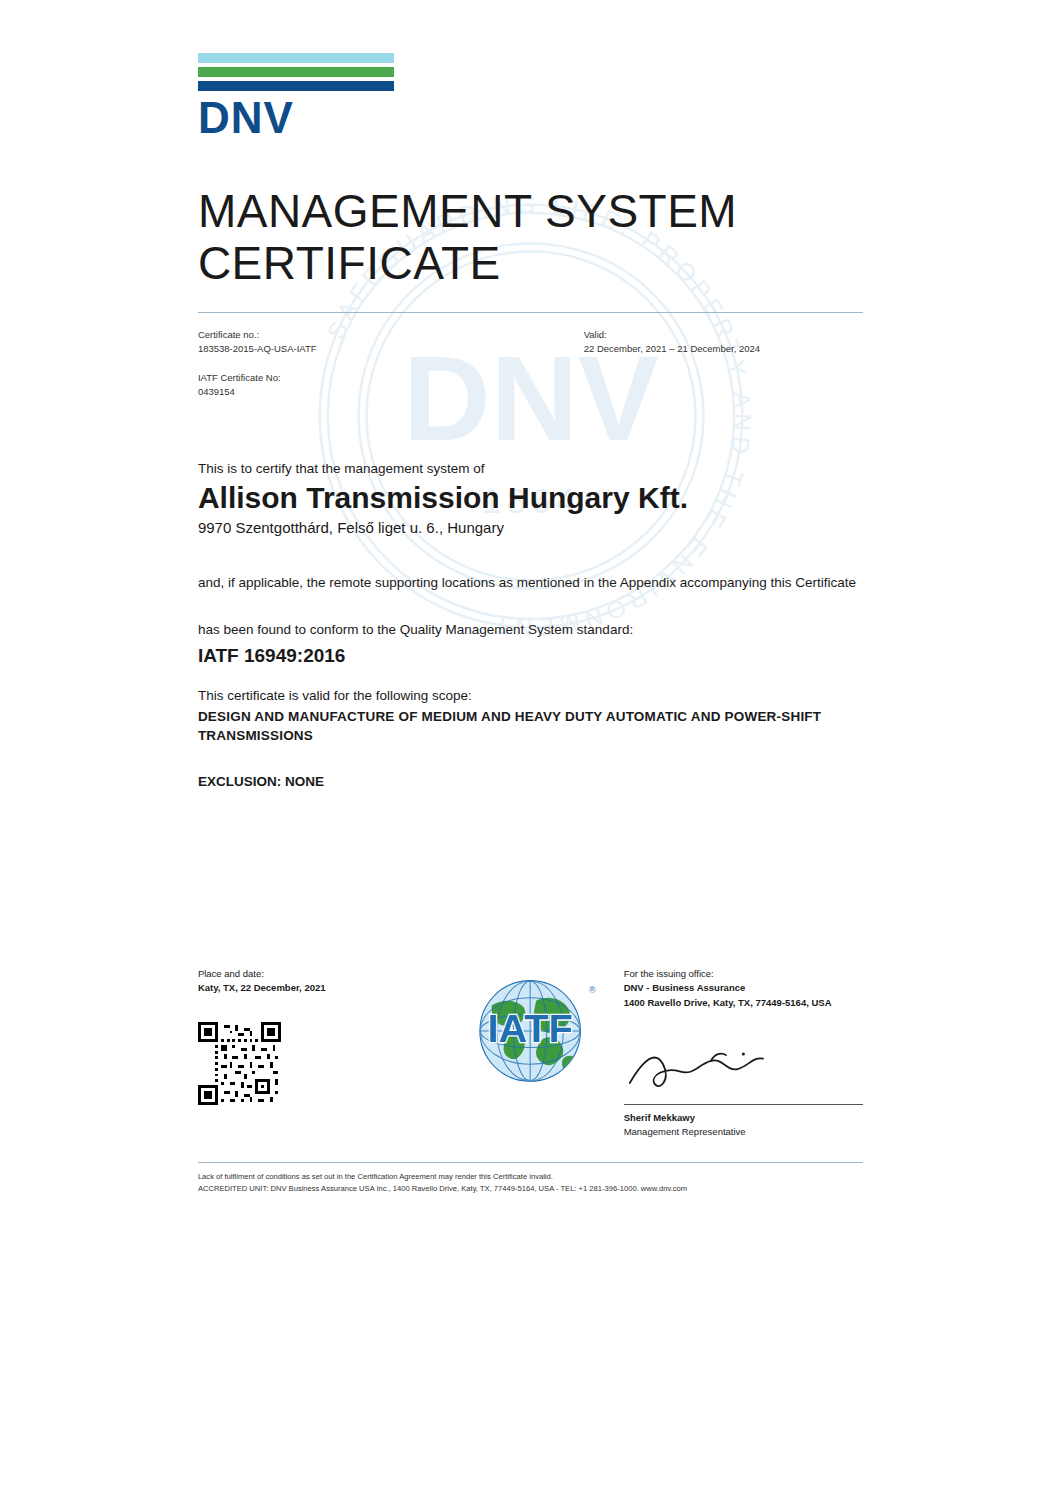SAFEGUARDING LIFE, PROPERTY AND THE ENVIRONMENT DNV 1864
DNV
MANAGEMENT SYSTEM
CERTIFICATE
Certificate no.:
183538-2015-AQ-USA-IATF
Valid:
22 December, 2021 – 21 December, 2024
IATF Certificate No:
0439154
This is to certify that the management system of
Allison Transmission Hungary Kft.
9970 Szentgotthárd, Felső liget u. 6., Hungary
and, if applicable, the remote supporting locations as mentioned in the Appendix accompanying this Certificate
has been found to conform to the Quality Management System standard:
IATF 16949:2016
This certificate is valid for the following scope:
DESIGN AND MANUFACTURE OF MEDIUM AND HEAVY DUTY AUTOMATIC AND POWER-SHIFT TRANSMISSIONS
EXCLUSION: NONE
Place and date:
Katy, TX, 22 December, 2021
IATF ®
For the issuing office:
DNV - Business Assurance
1400 Ravello Drive, Katy, TX, 77449-5164, USA
Sherif Mekkawy
Management Representative
Lack of fulfilment of conditions as set out in the Certification Agreement may render this Certificate invalid.
ACCREDITED UNIT: DNV Business Assurance USA Inc., 1400 Ravello Drive, Katy, TX, 77449-5164, USA - TEL: +1 281-396-1000. www.dnv.com